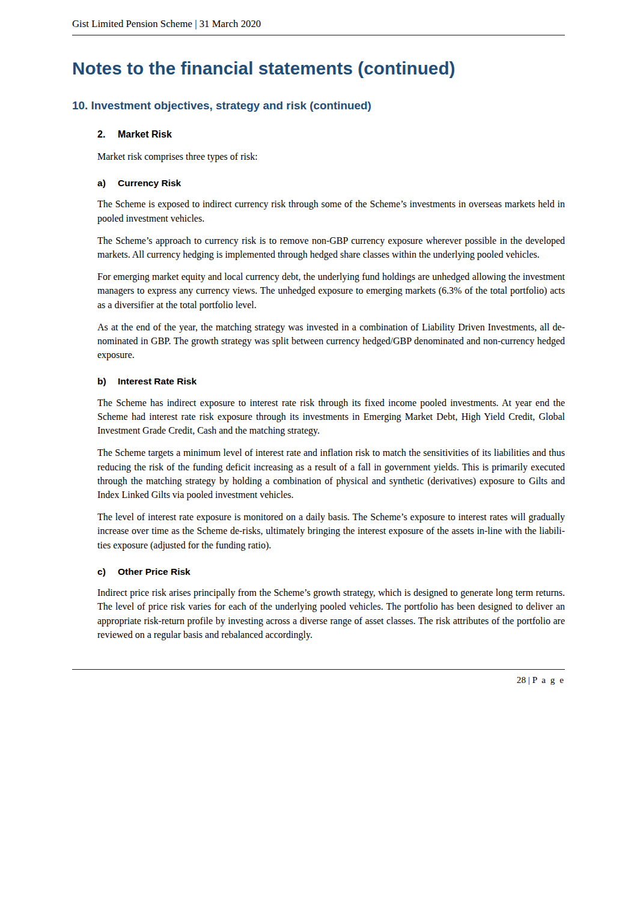Gist Limited Pension Scheme | 31 March 2020
Notes to the financial statements (continued)
10. Investment objectives, strategy and risk (continued)
2. Market Risk
Market risk comprises three types of risk:
a) Currency Risk
The Scheme is exposed to indirect currency risk through some of the Scheme’s investments in overseas markets held in pooled investment vehicles.
The Scheme’s approach to currency risk is to remove non-GBP currency exposure wherever possible in the developed markets. All currency hedging is implemented through hedged share classes within the underlying pooled vehicles.
For emerging market equity and local currency debt, the underlying fund holdings are unhedged allowing the investment managers to express any currency views. The unhedged exposure to emerging markets (6.3% of the total portfolio) acts as a diversifier at the total portfolio level.
As at the end of the year, the matching strategy was invested in a combination of Liability Driven Investments, all denominated in GBP. The growth strategy was split between currency hedged/GBP denominated and non-currency hedged exposure.
b) Interest Rate Risk
The Scheme has indirect exposure to interest rate risk through its fixed income pooled investments. At year end the Scheme had interest rate risk exposure through its investments in Emerging Market Debt, High Yield Credit, Global Investment Grade Credit, Cash and the matching strategy.
The Scheme targets a minimum level of interest rate and inflation risk to match the sensitivities of its liabilities and thus reducing the risk of the funding deficit increasing as a result of a fall in government yields. This is primarily executed through the matching strategy by holding a combination of physical and synthetic (derivatives) exposure to Gilts and Index Linked Gilts via pooled investment vehicles.
The level of interest rate exposure is monitored on a daily basis. The Scheme’s exposure to interest rates will gradually increase over time as the Scheme de-risks, ultimately bringing the interest exposure of the assets in-line with the liabilities exposure (adjusted for the funding ratio).
c) Other Price Risk
Indirect price risk arises principally from the Scheme’s growth strategy, which is designed to generate long term returns. The level of price risk varies for each of the underlying pooled vehicles. The portfolio has been designed to deliver an appropriate risk-return profile by investing across a diverse range of asset classes. The risk attributes of the portfolio are reviewed on a regular basis and rebalanced accordingly.
28 | P a g e